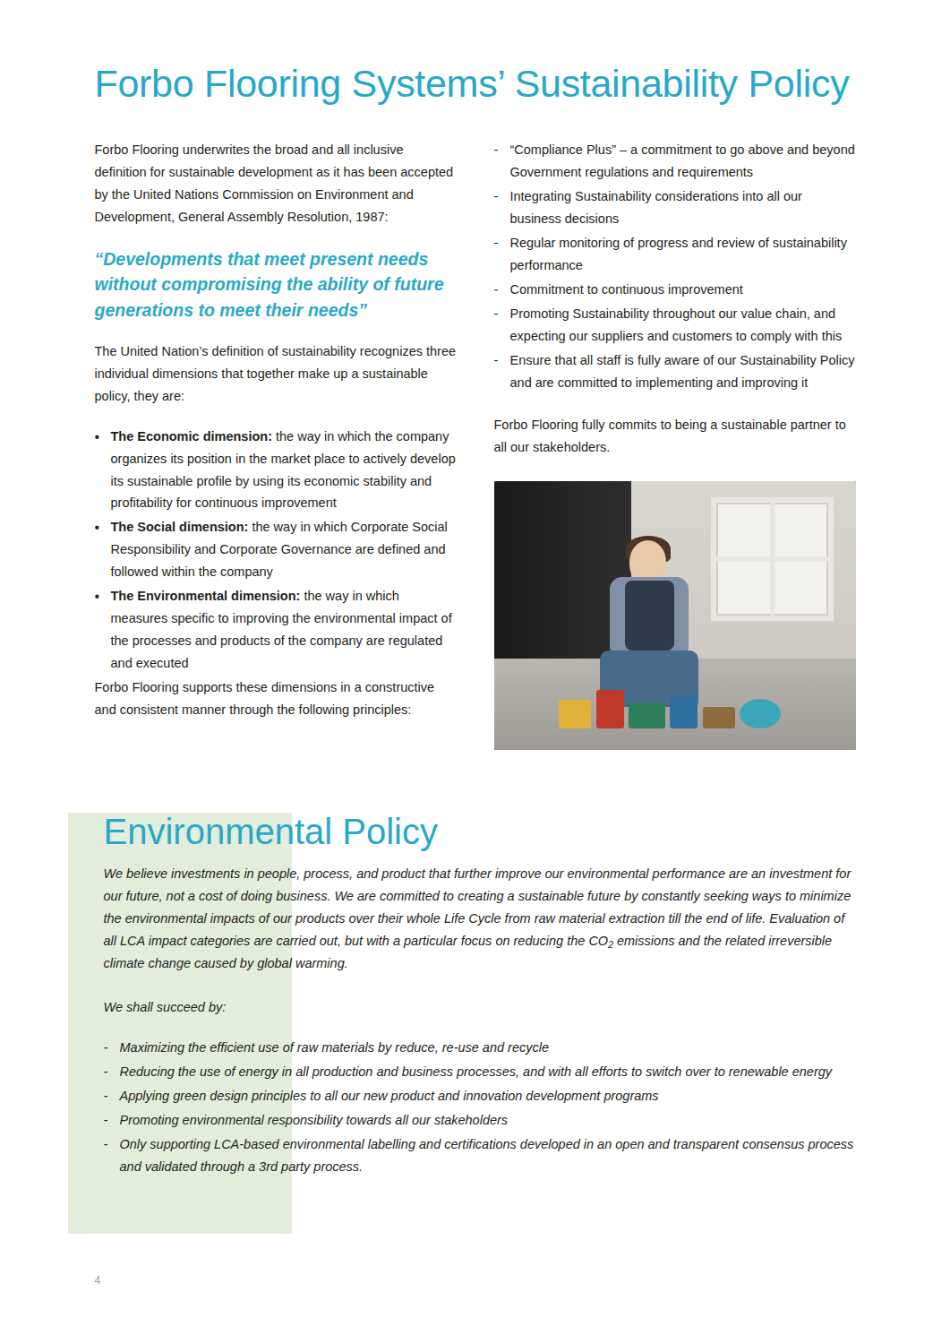Forbo Flooring Systems’ Sustainability Policy
Forbo Flooring underwrites the broad and all inclusive definition for sustainable development as it has been accepted by the United Nations Commission on Environment and Development, General Assembly Resolution, 1987:
“Developments that meet present needs without compromising the ability of future generations to meet their needs”
The United Nation’s definition of sustainability recognizes three individual dimensions that together make up a sustainable policy, they are:
The Economic dimension: the way in which the company organizes its position in the market place to actively develop its sustainable profile by using its economic stability and profitability for continuous improvement
The Social dimension: the way in which Corporate Social Responsibility and Corporate Governance are defined and followed within the company
The Environmental dimension: the way in which measures specific to improving the environmental impact of the processes and products of the company are regulated and executed
Forbo Flooring supports these dimensions in a constructive and consistent manner through the following principles:
“Compliance Plus” – a commitment to go above and beyond Government regulations and requirements
Integrating Sustainability considerations into all our business decisions
Regular monitoring of progress and review of sustainability performance
Commitment to continuous improvement
Promoting Sustainability throughout our value chain, and expecting our suppliers and customers to comply with this
Ensure that all staff is fully aware of our Sustainability Policy and are committed to implementing and improving it
Forbo Flooring fully commits to being a sustainable partner to all our stakeholders.
Environmental Policy
We believe investments in people, process, and product that further improve our environmental performance are an investment for our future, not a cost of doing business. We are committed to creating a sustainable future by constantly seeking ways to minimize the environmental impacts of our products over their whole Life Cycle from raw material extraction till the end of life. Evaluation of all LCA impact categories are carried out, but with a particular focus on reducing the CO2 emissions and the related irreversible climate change caused by global warming.
We shall succeed by:
Maximizing the efficient use of raw materials by reduce, re-use and recycle
Reducing the use of energy in all production and business processes, and with all efforts to switch over to renewable energy
Applying green design principles to all our new product and innovation development programs
Promoting environmental responsibility towards all our stakeholders
Only supporting LCA-based environmental labelling and certifications developed in an open and transparent consensus process and validated through a 3rd party process.
4